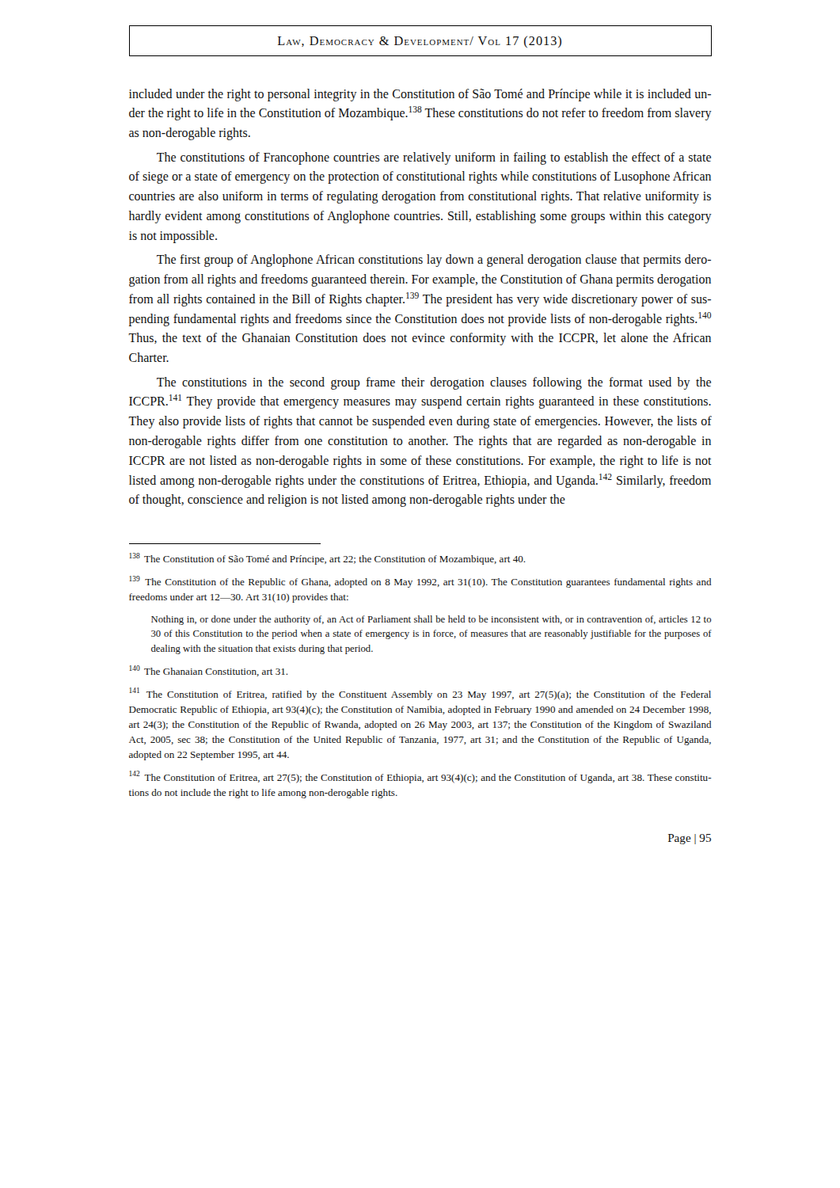Law, Democracy & Development/ Vol 17 (2013)
included under the right to personal integrity in the Constitution of São Tomé and Príncipe while it is included under the right to life in the Constitution of Mozambique.138 These constitutions do not refer to freedom from slavery as non-derogable rights.
The constitutions of Francophone countries are relatively uniform in failing to establish the effect of a state of siege or a state of emergency on the protection of constitutional rights while constitutions of Lusophone African countries are also uniform in terms of regulating derogation from constitutional rights. That relative uniformity is hardly evident among constitutions of Anglophone countries. Still, establishing some groups within this category is not impossible.
The first group of Anglophone African constitutions lay down a general derogation clause that permits derogation from all rights and freedoms guaranteed therein. For example, the Constitution of Ghana permits derogation from all rights contained in the Bill of Rights chapter.139 The president has very wide discretionary power of suspending fundamental rights and freedoms since the Constitution does not provide lists of non-derogable rights.140 Thus, the text of the Ghanaian Constitution does not evince conformity with the ICCPR, let alone the African Charter.
The constitutions in the second group frame their derogation clauses following the format used by the ICCPR.141 They provide that emergency measures may suspend certain rights guaranteed in these constitutions. They also provide lists of rights that cannot be suspended even during state of emergencies. However, the lists of non-derogable rights differ from one constitution to another. The rights that are regarded as non-derogable in ICCPR are not listed as non-derogable rights in some of these constitutions. For example, the right to life is not listed among non-derogable rights under the constitutions of Eritrea, Ethiopia, and Uganda.142 Similarly, freedom of thought, conscience and religion is not listed among non-derogable rights under the
138 The Constitution of São Tomé and Príncipe, art 22; the Constitution of Mozambique, art 40.
139 The Constitution of the Republic of Ghana, adopted on 8 May 1992, art 31(10). The Constitution guarantees fundamental rights and freedoms under art 12—30. Art 31(10) provides that:
Nothing in, or done under the authority of, an Act of Parliament shall be held to be inconsistent with, or in contravention of, articles 12 to 30 of this Constitution to the period when a state of emergency is in force, of measures that are reasonably justifiable for the purposes of dealing with the situation that exists during that period.
140 The Ghanaian Constitution, art 31.
141 The Constitution of Eritrea, ratified by the Constituent Assembly on 23 May 1997, art 27(5)(a); the Constitution of the Federal Democratic Republic of Ethiopia, art 93(4)(c); the Constitution of Namibia, adopted in February 1990 and amended on 24 December 1998, art 24(3); the Constitution of the Republic of Rwanda, adopted on 26 May 2003, art 137; the Constitution of the Kingdom of Swaziland Act, 2005, sec 38; the Constitution of the United Republic of Tanzania, 1977, art 31; and the Constitution of the Republic of Uganda, adopted on 22 September 1995, art 44.
142 The Constitution of Eritrea, art 27(5); the Constitution of Ethiopia, art 93(4)(c); and the Constitution of Uganda, art 38. These constitutions do not include the right to life among non-derogable rights.
Page | 95